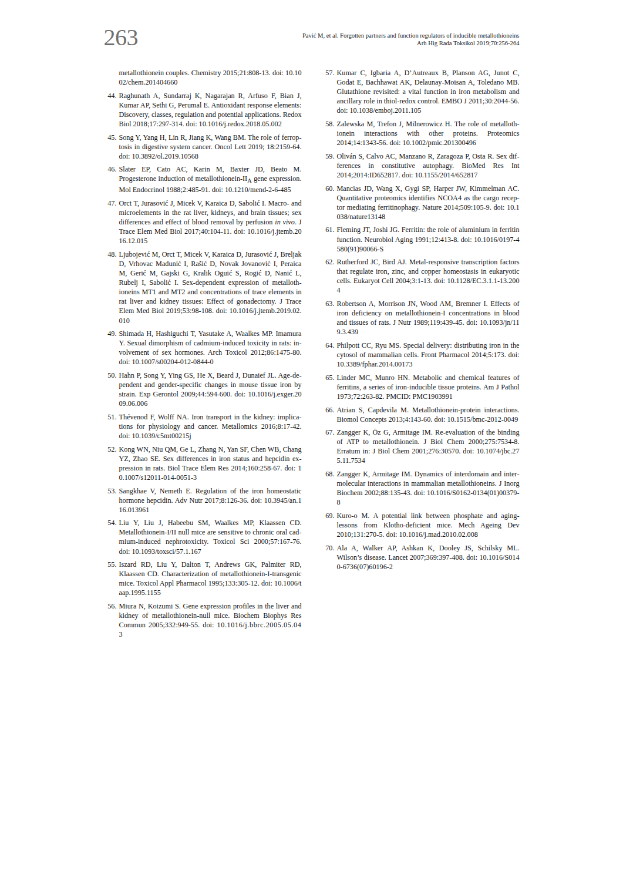263
Pavić M, et al. Forgotten partners and function regulators of inducible metallothioneins
Arh Hig Rada Toksikol 2019;70:256-264
metallothionein couples. Chemistry 2015;21:808-13. doi: 10.1002/chem.201404660
44. Raghunath A, Sundarraj K, Nagarajan R, Arfuso F, Bian J, Kumar AP, Sethi G, Perumal E. Antioxidant response elements: Discovery, classes, regulation and potential applications. Redox Biol 2018;17:297-314. doi: 10.1016/j.redox.2018.05.002
45. Song Y, Yang H, Lin R, Jiang K, Wang BM. The role of ferroptosis in digestive system cancer. Oncol Lett 2019; 18:2159-64. doi: 10.3892/ol.2019.10568
46. Slater EP, Cato AC, Karin M, Baxter JD, Beato M. Progesterone induction of metallothionein-IIA gene expression. Mol Endocrinol 1988;2:485-91. doi: 10.1210/mend-2-6-485
47. Orct T, Jurasović J, Micek V, Karaica D, Sabolić I. Macro- and microelements in the rat liver, kidneys, and brain tissues; sex differences and effect of blood removal by perfusion in vivo. J Trace Elem Med Biol 2017;40:104-11. doi: 10.1016/j.jtemb.2016.12.015
48. Ljubojević M, Orct T, Micek V, Karaica D, Jurasović J, Breljak D, Vrhovac Madunić I, Rašić D, Novak Jovanović I, Peraica M, Gerić M, Gajski G, Kralik Oguić S, Rogić D, Nanić L, Rubelj I, Sabolić I. Sex-dependent expression of metallothioneins MT1 and MT2 and concentrations of trace elements in rat liver and kidney tissues: Effect of gonadectomy. J Trace Elem Med Biol 2019;53:98-108. doi: 10.1016/j.jtemb.2019.02.010
49. Shimada H, Hashiguchi T, Yasutake A, Waalkes MP. Imamura Y. Sexual dimorphism of cadmium-induced toxicity in rats: involvement of sex hormones. Arch Toxicol 2012;86:1475-80. doi: 10.1007/s00204-012-0844-0
50. Hahn P, Song Y, Ying GS, He X, Beard J, Dunaief JL. Age-dependent and gender-specific changes in mouse tissue iron by strain. Exp Gerontol 2009;44:594-600. doi: 10.1016/j.exger.2009.06.006
51. Thévenod F, Wolff NA. Iron transport in the kidney: implications for physiology and cancer. Metallomics 2016;8:17-42. doi: 10.1039/c5mt00215j
52. Kong WN, Niu QM, Ge L, Zhang N, Yan SF, Chen WB, Chang YZ, Zhao SE. Sex differences in iron status and hepcidin expression in rats. Biol Trace Elem Res 2014;160:258-67. doi: 10.1007/s12011-014-0051-3
53. Sangkhae V, Nemeth E. Regulation of the iron homeostatic hormone hepcidin. Adv Nutr 2017;8:126-36. doi: 10.3945/an.116.013961
54. Liu Y, Liu J, Habeebu SM, Waalkes MP, Klaassen CD. Metallothionein-I/II null mice are sensitive to chronic oral cadmium-induced nephrotoxicity. Toxicol Sci 2000;57:167-76. doi: 10.1093/toxsci/57.1.167
55. Iszard RD, Liu Y, Dalton T, Andrews GK, Palmiter RD, Klaassen CD. Characterization of metallothionein-I-transgenic mice. Toxicol Appl Pharmacol 1995;133:305-12. doi: 10.1006/taap.1995.1155
56. Miura N, Koizumi S. Gene expression profiles in the liver and kidney of metallothionein-null mice. Biochem Biophys Res Commun 2005;332:949-55. doi: 10.1016/j.bbrc.2005.05.043
57. Kumar C, Igbaria A, D’Autreaux B, Planson AG, Junot C, Godat E, Bachhawat AK, Delaunay-Moisan A, Toledano MB. Glutathione revisited: a vital function in iron metabolism and ancillary role in thiol-redox control. EMBO J 2011;30:2044-56. doi: 10.1038/emboj.2011.105
58. Zalewska M, Trefon J, Milnerowicz H. The role of metallothionein interactions with other proteins. Proteomics 2014;14:1343-56. doi: 10.1002/pmic.201300496
59. Oliván S, Calvo AC, Manzano R, Zaragoza P, Osta R. Sex differences in constitutive autophagy. BioMed Res Int 2014;2014:ID652817. doi: 10.1155/2014/652817
60. Mancias JD, Wang X, Gygi SP, Harper JW, Kimmelman AC. Quantitative proteomics identifies NCOA4 as the cargo receptor mediating ferritinophagy. Nature 2014;509:105-9. doi: 10.1038/nature13148
61. Fleming JT, Joshi JG. Ferritin: the role of aluminium in ferritin function. Neurobiol Aging 1991;12:413-8. doi: 10.1016/0197-4580(91)90066-S
62. Rutherford JC, Bird AJ. Metal-responsive transcription factors that regulate iron, zinc, and copper homeostasis in eukaryotic cells. Eukaryot Cell 2004;3:1-13. doi: 10.1128/EC.3.1.1-13.2004
63. Robertson A, Morrison JN, Wood AM, Bremner I. Effects of iron deficiency on metallothionein-I concentrations in blood and tissues of rats. J Nutr 1989;119:439-45. doi: 10.1093/jn/119.3.439
64. Philpott CC, Ryu MS. Special delivery: distributing iron in the cytosol of mammalian cells. Front Pharmacol 2014;5:173. doi: 10.3389/fphar.2014.00173
65. Linder MC, Munro HN. Metabolic and chemical features of ferritins, a series of iron-inducible tissue proteins. Am J Pathol 1973;72:263-82. PMCID: PMC1903991
66. Atrian S, Capdevila M. Metallothionein-protein interactions. Biomol Concepts 2013;4:143-60. doi: 10.1515/bmc-2012-0049
67. Zangger K, Öz G, Armitage IM. Re-evaluation of the binding of ATP to metallothionein. J Biol Chem 2000;275:7534-8. Erratum in: J Biol Chem 2001;276:30570. doi: 10.1074/jbc.275.11.7534
68. Zangger K, Armitage IM. Dynamics of interdomain and intermolecular interactions in mammalian metallothioneins. J Inorg Biochem 2002;88:135-43. doi: 10.1016/S0162-0134(01)00379-8
69. Kuro-o M. A potential link between phosphate and aging-lessons from Klotho-deficient mice. Mech Ageing Dev 2010;131:270-5. doi: 10.1016/j.mad.2010.02.008
70. Ala A, Walker AP, Ashkan K, Dooley JS, Schilsky ML. Wilson’s disease. Lancet 2007;369:397-408. doi: 10.1016/S0140-6736(07)60196-2